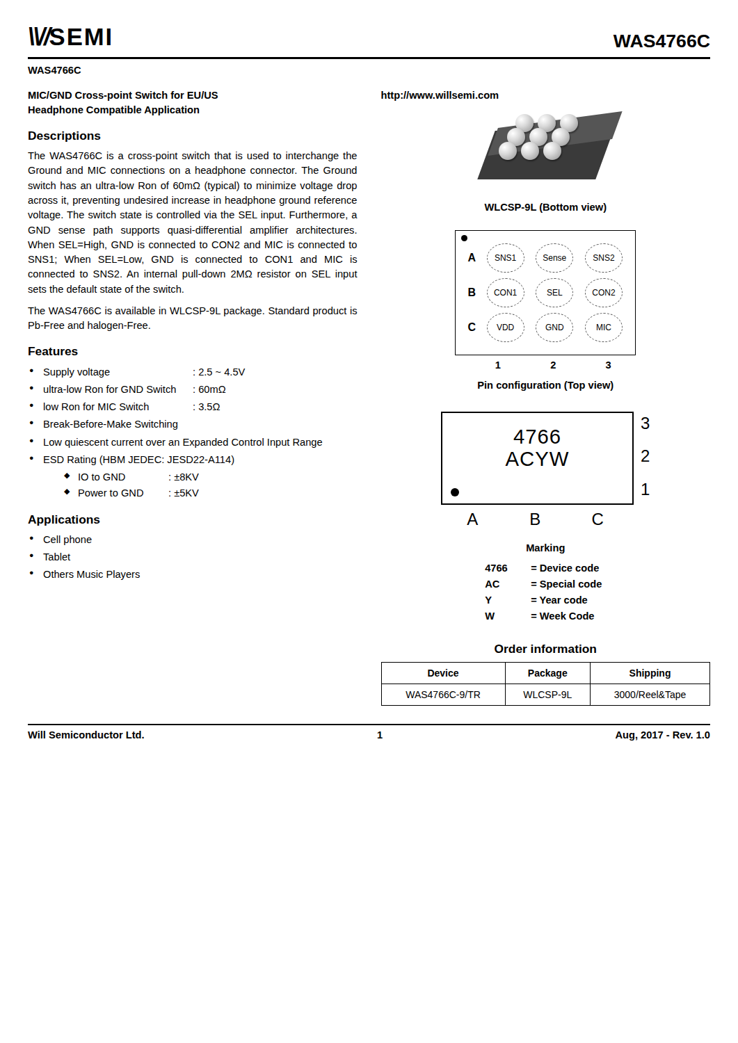\\//SEMI
WAS4766C
WAS4766C
MIC/GND Cross-point Switch for EU/US
Headphone Compatible Application
Descriptions
The WAS4766C is a cross-point switch that is used to interchange the Ground and MIC connections on a headphone connector. The Ground switch has an ultra-low Ron of 60mΩ (typical) to minimize voltage drop across it, preventing undesired increase in headphone ground reference voltage. The switch state is controlled via the SEL input. Furthermore, a GND sense path supports quasi-differential amplifier architectures. When SEL=High, GND is connected to CON2 and MIC is connected to SNS1; When SEL=Low, GND is connected to CON1 and MIC is connected to SNS2. An internal pull-down 2MΩ resistor on SEL input sets the default state of the switch.
The WAS4766C is available in WLCSP-9L package. Standard product is Pb-Free and halogen-Free.
Features
Supply voltage: 2.5 ~ 4.5V
ultra-low Ron for GND Switch: 60mΩ
low Ron for MIC Switch: 3.5Ω
Break-Before-Make Switching
Low quiescent current over an Expanded Control Input Range
ESD Rating (HBM JEDEC: JESD22-A114)
IO to GND: ±8KV
Power to GND: ±5KV
Applications
Cell phone
Tablet
Others Music Players
http://www.willsemi.com
WLCSP-9L (Bottom view)
| A | SNS1 | Sense | SNS2 |
| B | CON1 | SEL | CON2 |
| C | VDD | GND | MIC |
123
Pin configuration (Top view)
4766
ACYW
3
2
1
ABC
Marking
| 4766 | = Device code |
| AC | = Special code |
| Y | = Year code |
| W | = Week Code |
Order information
| Device | Package | Shipping |
| --- | --- | --- |
| WAS4766C-9/TR | WLCSP-9L | 3000/Reel&Tape |
Will Semiconductor Ltd.
1
Aug, 2017 - Rev. 1.0